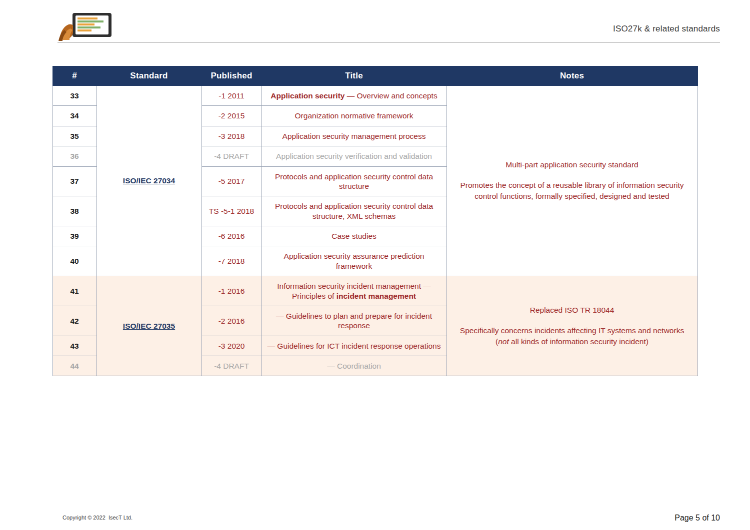ISO27k & related standards
| # | Standard | Published | Title | Notes |
| --- | --- | --- | --- | --- |
| 33 | ISO/IEC 27034 | -1 2011 | Application security — Overview and concepts | Multi-part application security standard Promotes the concept of a reusable library of information security control functions, formally specified, designed and tested |
| 34 | -2 2015 | Organization normative framework |
| 35 | -3 2018 | Application security management process |
| 36 | -4 DRAFT | Application security verification and validation |
| 37 | -5 2017 | Protocols and application security control data structure |
| 38 | TS -5-1 2018 | Protocols and application security control data structure, XML schemas |
| 39 | -6 2016 | Case studies |
| 40 | -7 2018 | Application security assurance prediction framework |
| 41 | ISO/IEC 27035 | -1 2016 | Information security incident management — Principles of incident management | Replaced ISO TR 18044 Specifically concerns incidents affecting IT systems and networks ( not all kinds of information security incident) |
| 42 | -2 2016 | — Guidelines to plan and prepare for incident response |
| 43 | -3 2020 | — Guidelines for ICT incident response operations |
| 44 | -4 DRAFT | — Coordination |
Copyright © 2022 IsecT Ltd.
Page 5 of 10